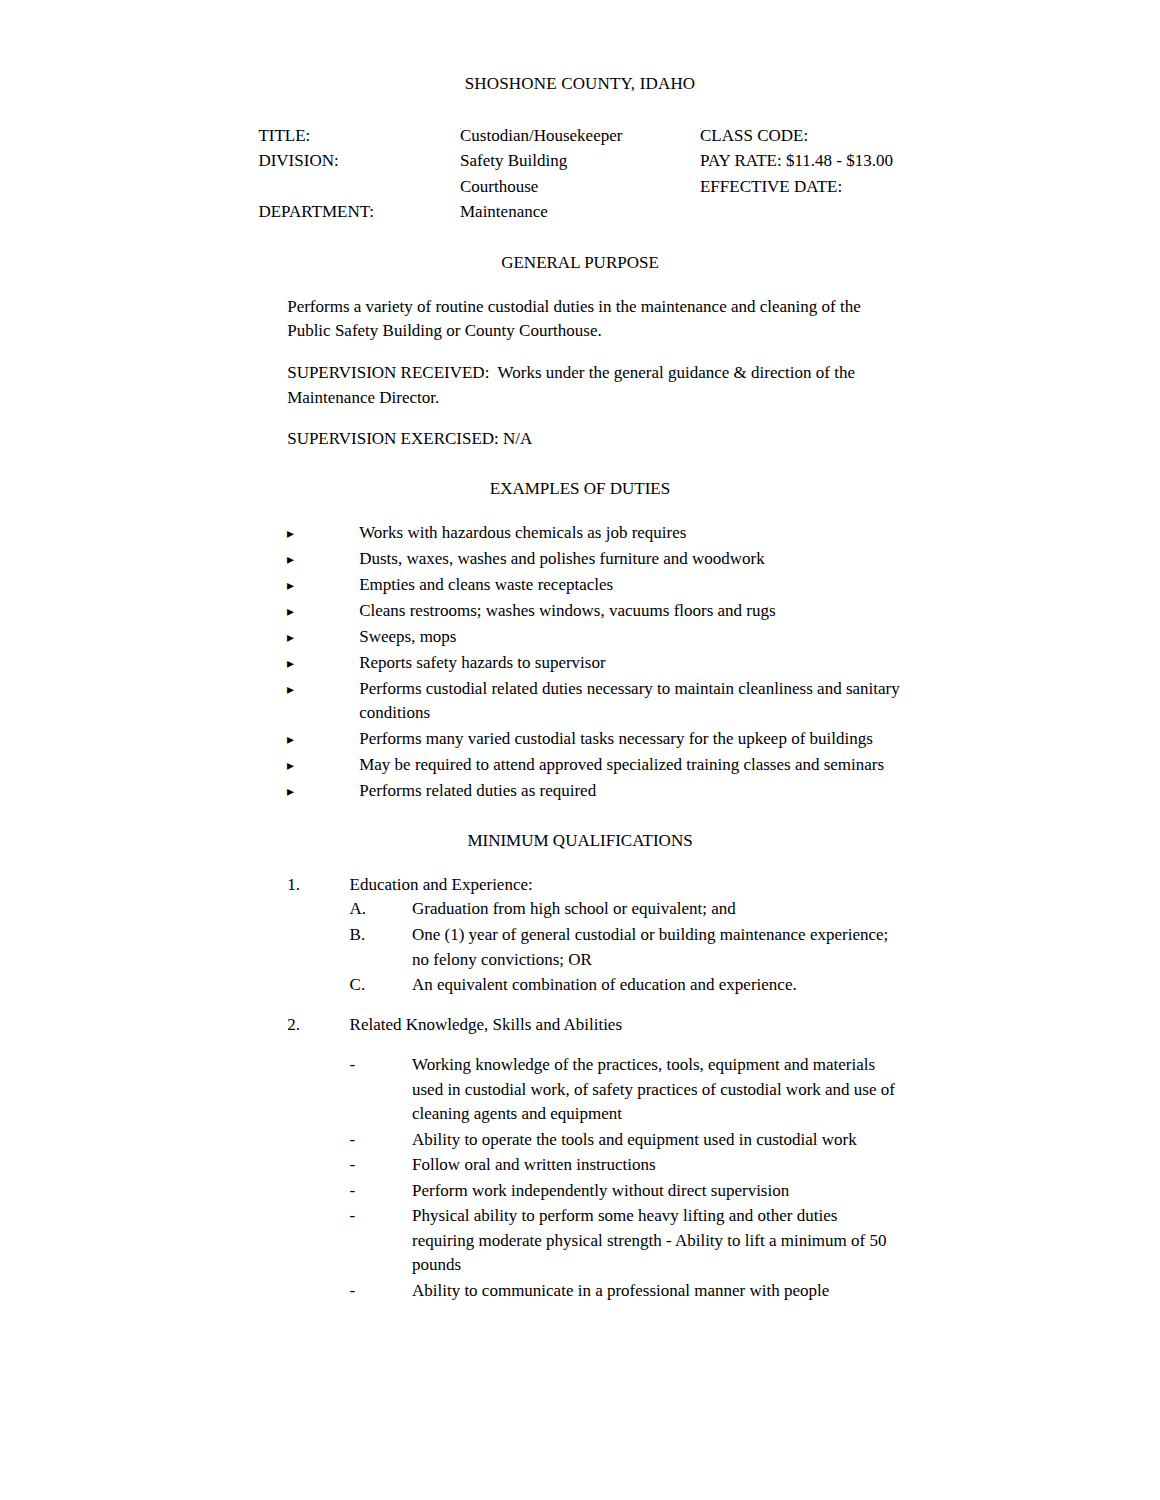SHOSHONE COUNTY, IDAHO
| TITLE: | Custodian/Housekeeper | CLASS CODE: |
| DIVISION: | Safety Building | PAY RATE: $11.48 - $13.00 |
| | Courthouse | EFFECTIVE DATE: |
| DEPARTMENT: | Maintenance | |
GENERAL PURPOSE
Performs a variety of routine custodial duties in the maintenance and cleaning of the Public Safety Building or County Courthouse.
SUPERVISION RECEIVED: Works under the general guidance & direction of the Maintenance Director.
SUPERVISION EXERCISED: N/A
EXAMPLES OF DUTIES
Works with hazardous chemicals as job requires
Dusts, waxes, washes and polishes furniture and woodwork
Empties and cleans waste receptacles
Cleans restrooms; washes windows, vacuums floors and rugs
Sweeps, mops
Reports safety hazards to supervisor
Performs custodial related duties necessary to maintain cleanliness and sanitary conditions
Performs many varied custodial tasks necessary for the upkeep of buildings
May be required to attend approved specialized training classes and seminars
Performs related duties as required
MINIMUM QUALIFICATIONS
Education and Experience:
Graduation from high school or equivalent; and
One (1) year of general custodial or building maintenance experience; no felony convictions; OR
An equivalent combination of education and experience.
Related Knowledge, Skills and Abilities
Working knowledge of the practices, tools, equipment and materials used in custodial work, of safety practices of custodial work and use of cleaning agents and equipment
Ability to operate the tools and equipment used in custodial work
Follow oral and written instructions
Perform work independently without direct supervision
Physical ability to perform some heavy lifting and other duties requiring moderate physical strength - Ability to lift a minimum of 50 pounds
Ability to communicate in a professional manner with people